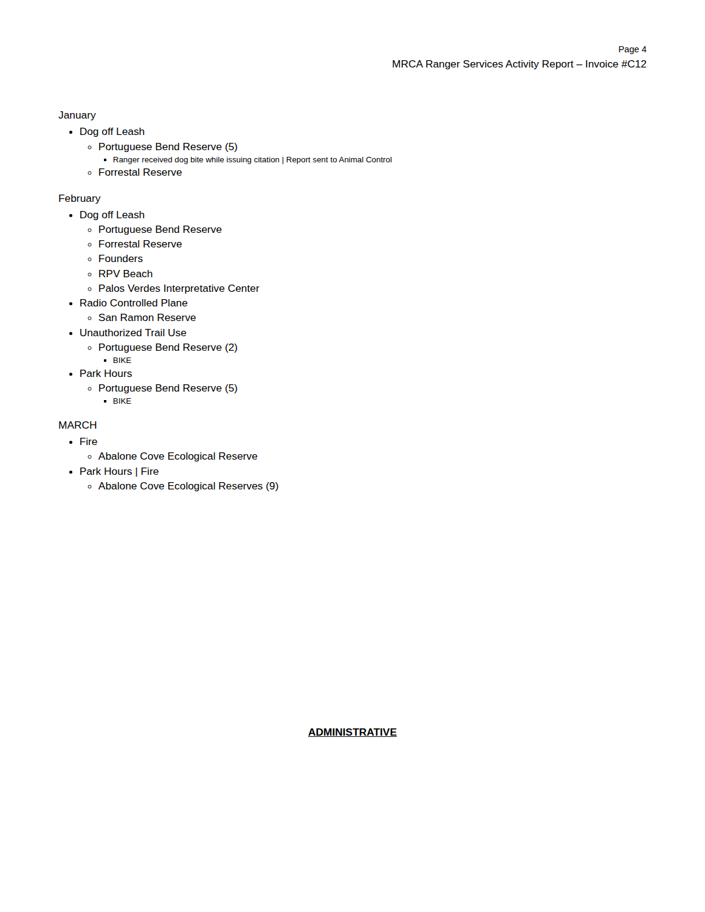Page 4
MRCA Ranger Services Activity Report – Invoice #C12
January
Dog off Leash
Portuguese Bend Reserve (5)
Ranger received dog bite while issuing citation | Report sent to Animal Control
Forrestal Reserve
February
Dog off Leash
Portuguese Bend Reserve
Forrestal Reserve
Founders
RPV Beach
Palos Verdes Interpretative Center
Radio Controlled Plane
San Ramon Reserve
Unauthorized Trail Use
Portuguese Bend Reserve (2)
BIKE
Park Hours
Portuguese Bend Reserve (5)
BIKE
MARCH
Fire
Abalone Cove Ecological Reserve
Park Hours | Fire
Abalone Cove Ecological Reserves (9)
ADMINISTRATIVE